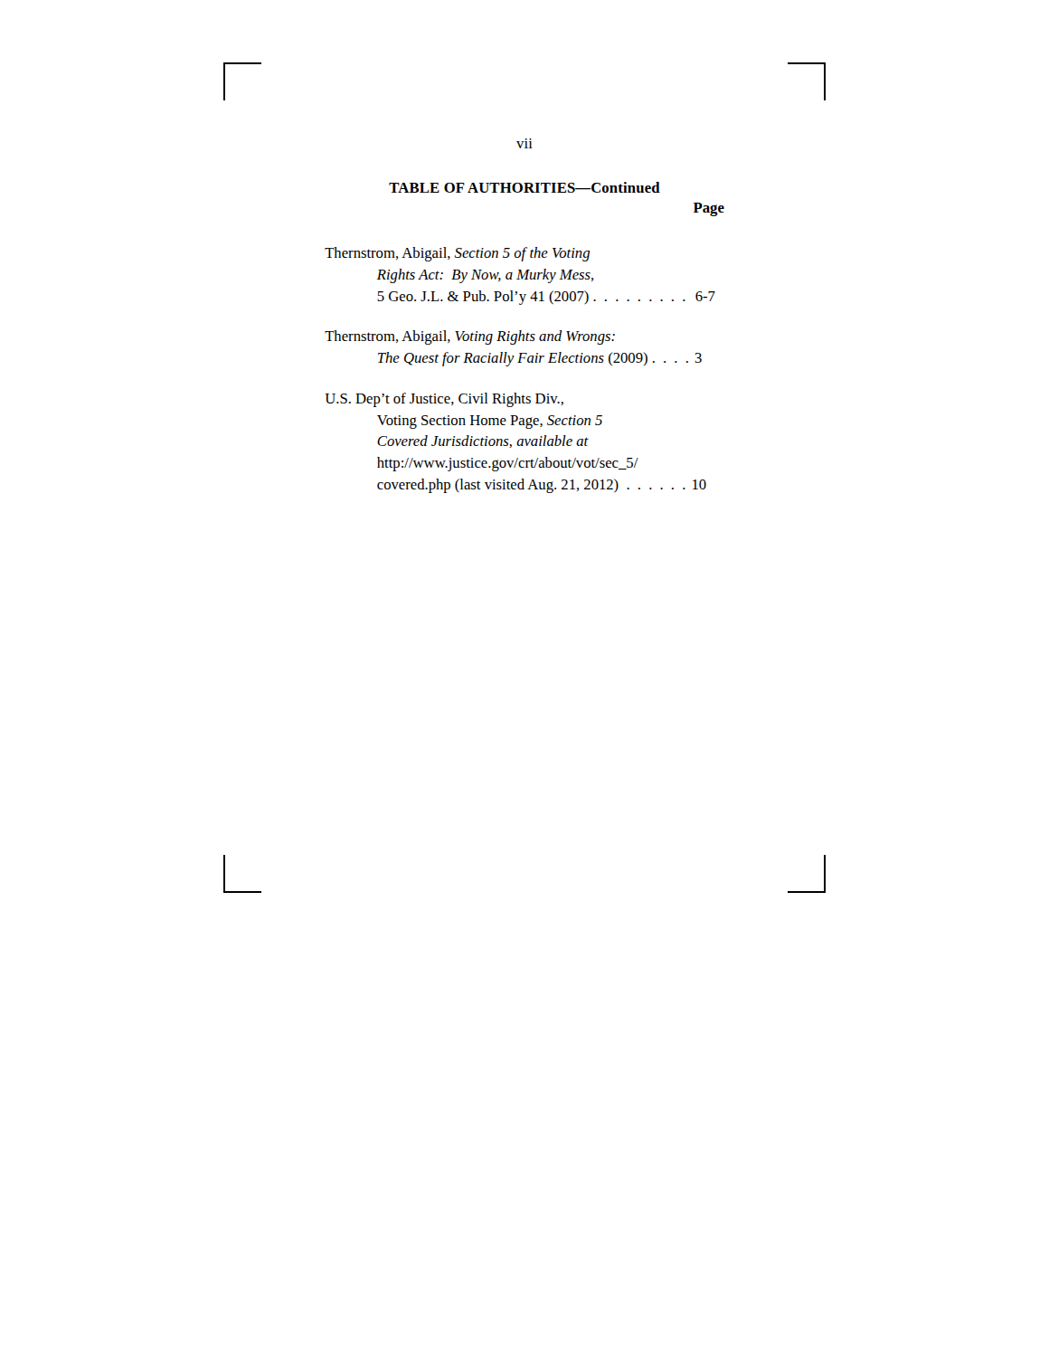vii
TABLE OF AUTHORITIES—Continued
Page
Thernstrom, Abigail, Section 5 of the Voting Rights Act: By Now, a Murky Mess, 5 Geo. J.L. & Pub. Pol’y 41 (2007) . . . . . . . . . 6-7
Thernstrom, Abigail, Voting Rights and Wrongs: The Quest for Racially Fair Elections (2009) . . . . 3
U.S. Dep’t of Justice, Civil Rights Div., Voting Section Home Page, Section 5 Covered Jurisdictions, available at http://www.justice.gov/crt/about/vot/sec_5/ covered.php (last visited Aug. 21, 2012) . . . . . . 10